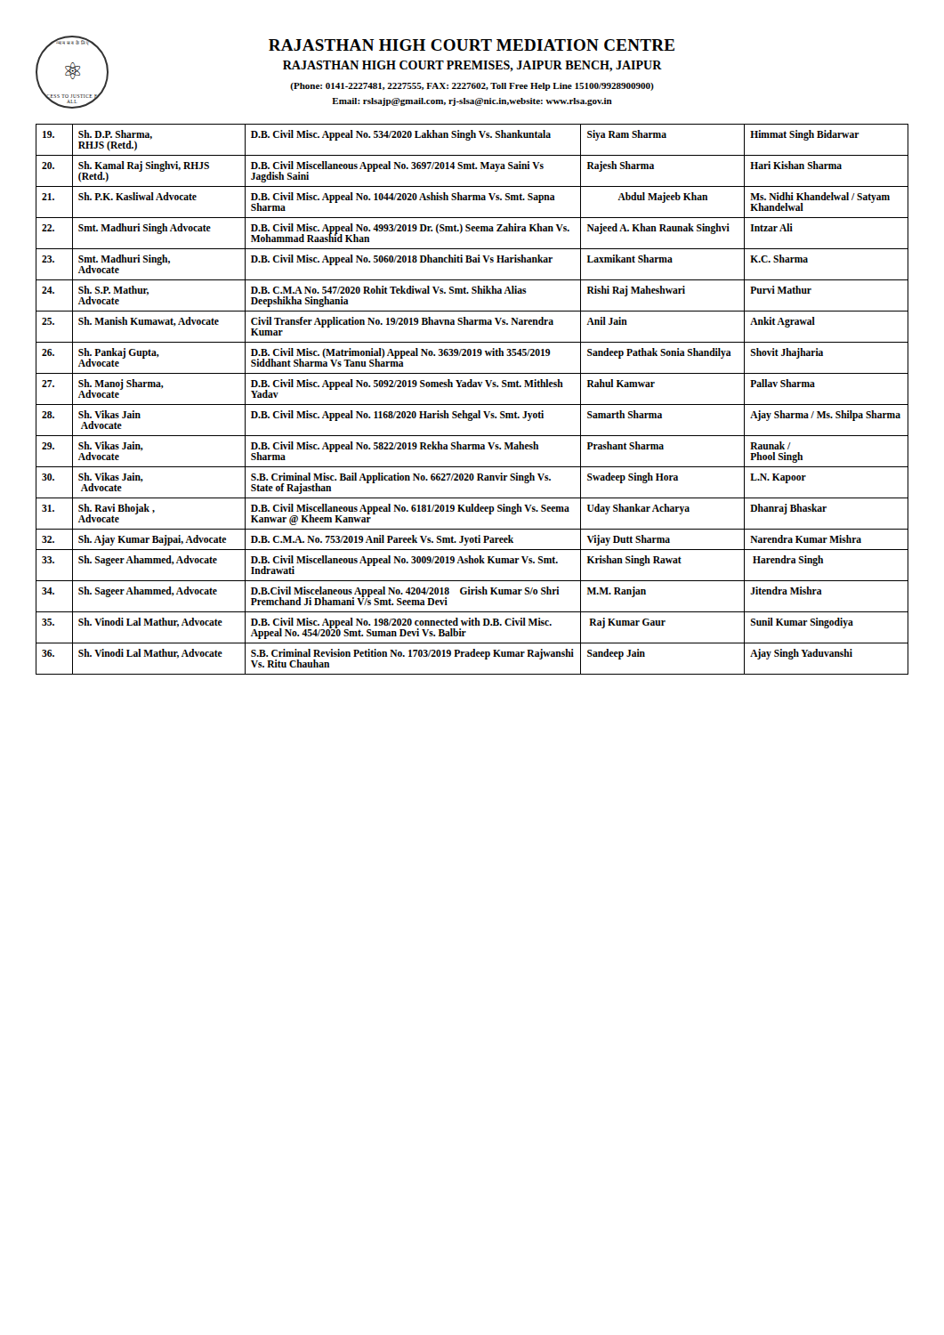न्याय सब के लिए
⚛
ACCESS TO JUSTICE FOR ALL
RAJASTHAN HIGH COURT MEDIATION CENTRE
RAJASTHAN HIGH COURT PREMISES, JAIPUR BENCH, JAIPUR
(Phone: 0141-2227481, 2227555, FAX: 2227602, Toll Free Help Line 15100/9928900900)
Email: rslsajp@gmail.com, rj-slsa@nic.in,website: www.rlsa.gov.in
| 19. | Sh. D.P. Sharma, RHJS (Retd.) | D.B. Civil Misc. Appeal No. 534/2020 Lakhan Singh Vs. Shankuntala | Siya Ram Sharma | Himmat Singh Bidarwar |
| 20. | Sh. Kamal Raj Singhvi, RHJS (Retd.) | D.B. Civil Miscellaneous Appeal No. 3697/2014 Smt. Maya Saini Vs Jagdish Saini | Rajesh Sharma | Hari Kishan Sharma |
| 21. | Sh. P.K. Kasliwal Advocate | D.B. Civil Misc. Appeal No. 1044/2020 Ashish Sharma Vs. Smt. Sapna Sharma | Abdul Majeeb Khan | Ms. Nidhi Khandelwal / Satyam Khandelwal |
| 22. | Smt. Madhuri Singh Advocate | D.B. Civil Misc. Appeal No. 4993/2019 Dr. (Smt.) Seema Zahira Khan Vs. Mohammad Raashid Khan | Najeed A. Khan Raunak Singhvi | Intzar Ali |
| 23. | Smt. Madhuri Singh, Advocate | D.B. Civil Misc. Appeal No. 5060/2018 Dhanchiti Bai Vs Harishankar | Laxmikant Sharma | K.C. Sharma |
| 24. | Sh. S.P. Mathur, Advocate | D.B. C.M.A No. 547/2020 Rohit Tekdiwal Vs. Smt. Shikha Alias Deepshikha Singhania | Rishi Raj Maheshwari | Purvi Mathur |
| 25. | Sh. Manish Kumawat, Advocate | Civil Transfer Application No. 19/2019 Bhavna Sharma Vs. Narendra Kumar | Anil Jain | Ankit Agrawal |
| 26. | Sh. Pankaj Gupta, Advocate | D.B. Civil Misc. (Matrimonial) Appeal No. 3639/2019 with 3545/2019 Siddhant Sharma Vs Tanu Sharma | Sandeep Pathak Sonia Shandilya | Shovit Jhajharia |
| 27. | Sh. Manoj Sharma, Advocate | D.B. Civil Misc. Appeal No. 5092/2019 Somesh Yadav Vs. Smt. Mithlesh Yadav | Rahul Kamwar | Pallav Sharma |
| 28. | Sh. Vikas Jain Advocate | D.B. Civil Misc. Appeal No. 1168/2020 Harish Sehgal Vs. Smt. Jyoti | Samarth Sharma | Ajay Sharma / Ms. Shilpa Sharma |
| 29. | Sh. Vikas Jain, Advocate | D.B. Civil Misc. Appeal No. 5822/2019 Rekha Sharma Vs. Mahesh Sharma | Prashant Sharma | Raunak / Phool Singh |
| 30. | Sh. Vikas Jain, Advocate | S.B. Criminal Misc. Bail Application No. 6627/2020 Ranvir Singh Vs. State of Rajasthan | Swadeep Singh Hora | L.N. Kapoor |
| 31. | Sh. Ravi Bhojak , Advocate | D.B. Civil Miscellaneous Appeal No. 6181/2019 Kuldeep Singh Vs. Seema Kanwar @ Kheem Kanwar | Uday Shankar Acharya | Dhanraj Bhaskar |
| 32. | Sh. Ajay Kumar Bajpai, Advocate | D.B. C.M.A. No. 753/2019 Anil Pareek Vs. Smt. Jyoti Pareek | Vijay Dutt Sharma | Narendra Kumar Mishra |
| 33. | Sh. Sageer Ahammed, Advocate | D.B. Civil Miscellaneous Appeal No. 3009/2019 Ashok Kumar Vs. Smt. Indrawati | Krishan Singh Rawat | Harendra Singh |
| 34. | Sh. Sageer Ahammed, Advocate | D.B.Civil Miscelaneous Appeal No. 4204/2018 Girish Kumar S/o Shri Premchand Ji Dhamani V/s Smt. Seema Devi | M.M. Ranjan | Jitendra Mishra |
| 35. | Sh. Vinodi Lal Mathur, Advocate | D.B. Civil Misc. Appeal No. 198/2020 connected with D.B. Civil Misc. Appeal No. 454/2020 Smt. Suman Devi Vs. Balbir | Raj Kumar Gaur | Sunil Kumar Singodiya |
| 36. | Sh. Vinodi Lal Mathur, Advocate | S.B. Criminal Revision Petition No. 1703/2019 Pradeep Kumar Rajwanshi Vs. Ritu Chauhan | Sandeep Jain | Ajay Singh Yaduvanshi |